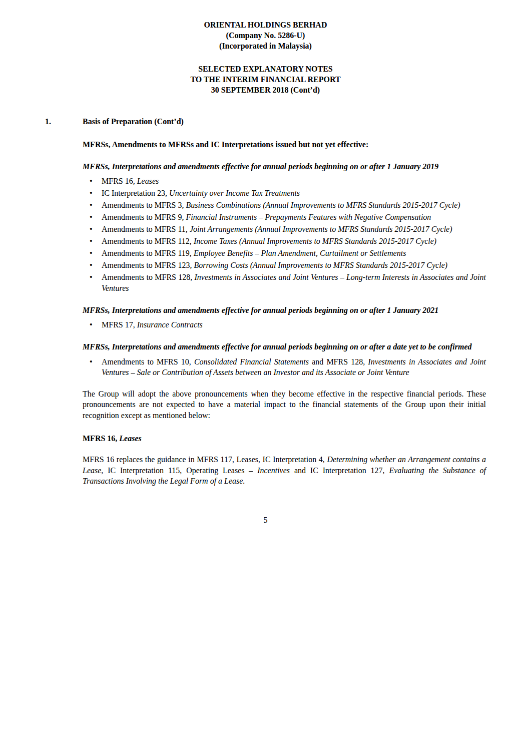ORIENTAL HOLDINGS BERHAD
(Company No. 5286-U)
(Incorporated in Malaysia)
SELECTED EXPLANATORY NOTES
TO THE INTERIM FINANCIAL REPORT
30 SEPTEMBER 2018 (Cont’d)
1.
Basis of Preparation (Cont’d)
MFRSs, Amendments to MFRSs and IC Interpretations issued but not yet effective:
MFRSs, Interpretations and amendments effective for annual periods beginning on or after 1 January 2019
MFRS 16, Leases
IC Interpretation 23, Uncertainty over Income Tax Treatments
Amendments to MFRS 3, Business Combinations (Annual Improvements to MFRS Standards 2015-2017 Cycle)
Amendments to MFRS 9, Financial Instruments – Prepayments Features with Negative Compensation
Amendments to MFRS 11, Joint Arrangements (Annual Improvements to MFRS Standards 2015-2017 Cycle)
Amendments to MFRS 112, Income Taxes (Annual Improvements to MFRS Standards 2015-2017 Cycle)
Amendments to MFRS 119, Employee Benefits – Plan Amendment, Curtailment or Settlements
Amendments to MFRS 123, Borrowing Costs (Annual Improvements to MFRS Standards 2015-2017 Cycle)
Amendments to MFRS 128, Investments in Associates and Joint Ventures – Long-term Interests in Associates and Joint Ventures
MFRSs, Interpretations and amendments effective for annual periods beginning on or after 1 January 2021
MFRS 17, Insurance Contracts
MFRSs, Interpretations and amendments effective for annual periods beginning on or after a date yet to be confirmed
Amendments to MFRS 10, Consolidated Financial Statements and MFRS 128, Investments in Associates and Joint Ventures – Sale or Contribution of Assets between an Investor and its Associate or Joint Venture
The Group will adopt the above pronouncements when they become effective in the respective financial periods. These pronouncements are not expected to have a material impact to the financial statements of the Group upon their initial recognition except as mentioned below:
MFRS 16, Leases
MFRS 16 replaces the guidance in MFRS 117, Leases, IC Interpretation 4, Determining whether an Arrangement contains a Lease, IC Interpretation 115, Operating Leases – Incentives and IC Interpretation 127, Evaluating the Substance of Transactions Involving the Legal Form of a Lease.
5